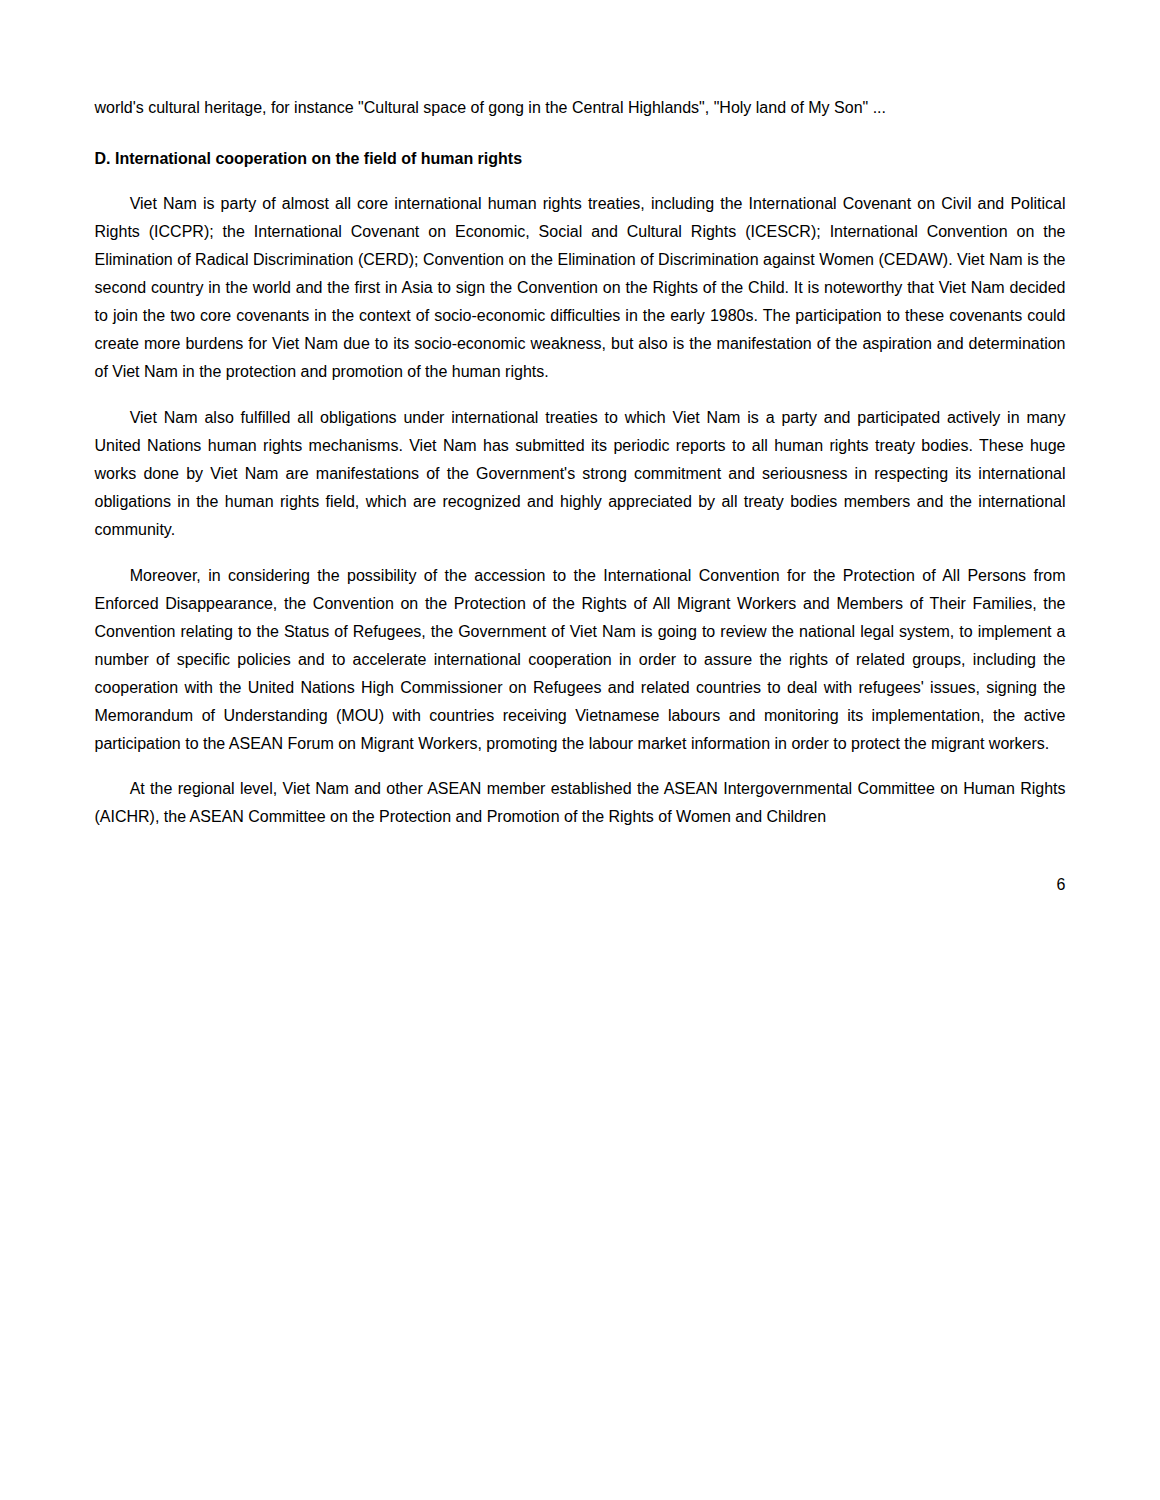world's cultural heritage, for instance "Cultural space of gong in the Central Highlands", "Holy land of My Son" ...
D. International cooperation on the field of human rights
Viet Nam is party of almost all core international human rights treaties, including the International Covenant on Civil and Political Rights (ICCPR); the International Covenant on Economic, Social and Cultural Rights (ICESCR); International Convention on the Elimination of Radical Discrimination (CERD); Convention on the Elimination of Discrimination against Women (CEDAW). Viet Nam is the second country in the world and the first in Asia to sign the Convention on the Rights of the Child. It is noteworthy that Viet Nam decided to join the two core covenants in the context of socio-economic difficulties in the early 1980s. The participation to these covenants could create more burdens for Viet Nam due to its socio-economic weakness, but also is the manifestation of the aspiration and determination of Viet Nam in the protection and promotion of the human rights.
Viet Nam also fulfilled all obligations under international treaties to which Viet Nam is a party and participated actively in many United Nations human rights mechanisms. Viet Nam has submitted its periodic reports to all human rights treaty bodies. These huge works done by Viet Nam are manifestations of the Government's strong commitment and seriousness in respecting its international obligations in the human rights field, which are recognized and highly appreciated by all treaty bodies members and the international community.
Moreover, in considering the possibility of the accession to the International Convention for the Protection of All Persons from Enforced Disappearance, the Convention on the Protection of the Rights of All Migrant Workers and Members of Their Families, the Convention relating to the Status of Refugees, the Government of Viet Nam is going to review the national legal system, to implement a number of specific policies and to accelerate international cooperation in order to assure the rights of related groups, including the cooperation with the United Nations High Commissioner on Refugees and related countries to deal with refugees' issues, signing the Memorandum of Understanding (MOU) with countries receiving Vietnamese labours and monitoring its implementation, the active participation to the ASEAN Forum on Migrant Workers, promoting the labour market information in order to protect the migrant workers.
At the regional level, Viet Nam and other ASEAN member established the ASEAN Intergovernmental Committee on Human Rights (AICHR), the ASEAN Committee on the Protection and Promotion of the Rights of Women and Children
6